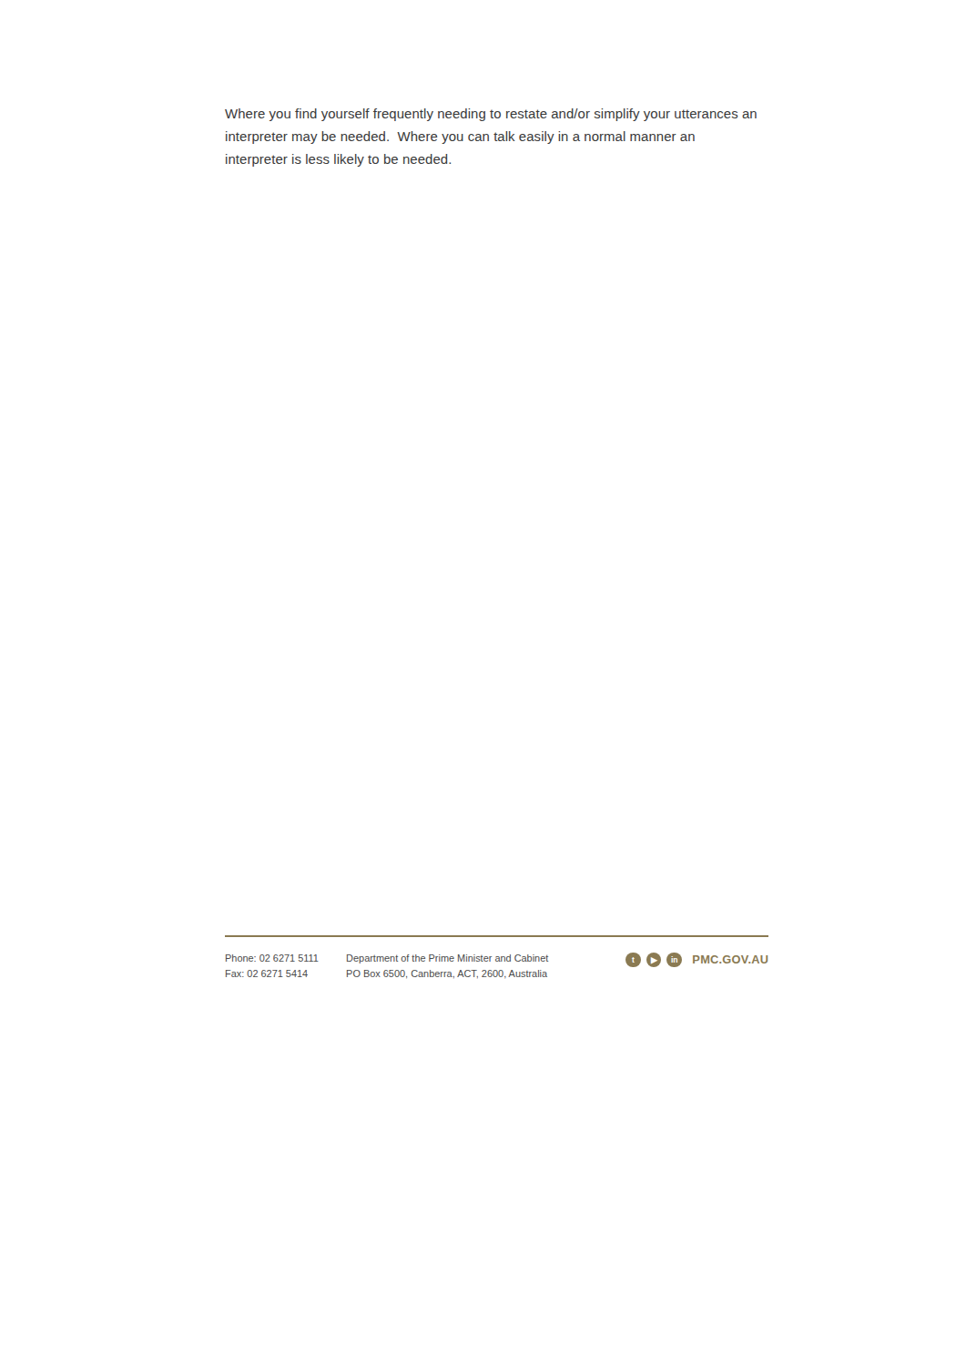Where you find yourself frequently needing to restate and/or simplify your utterances an interpreter may be needed. Where you can talk easily in a normal manner an interpreter is less likely to be needed.
Phone: 02 6271 5111
Fax: 02 6271 5414
Department of the Prime Minister and Cabinet
PO Box 6500, Canberra, ACT, 2600, Australia
t ▶ in
PMC.GOV.AU